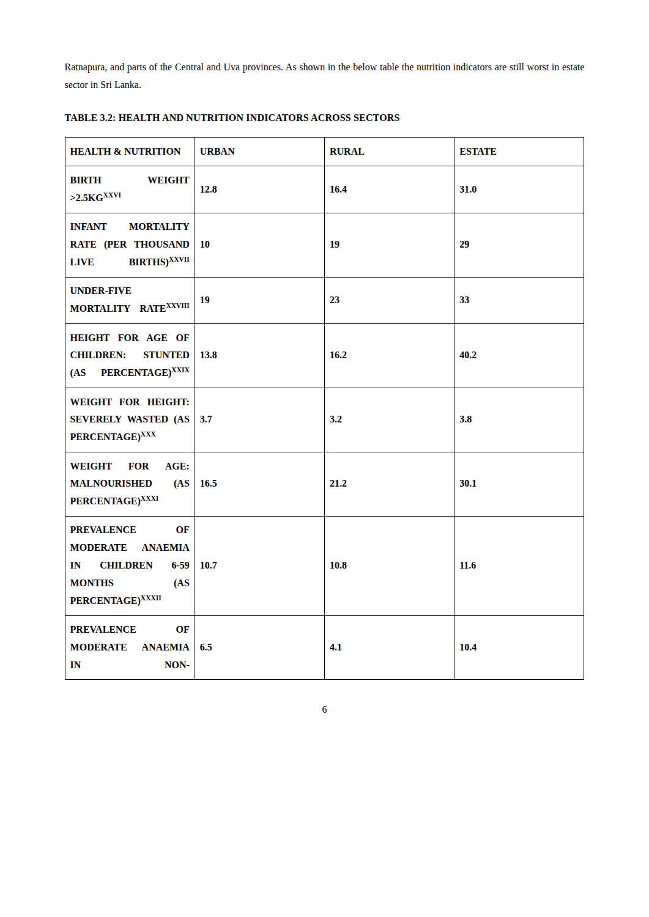Ratnapura, and parts of the Central and Uva provinces. As shown in the below table the nutrition indicators are still worst in estate sector in Sri Lanka.
Table 3.2: Health and Nutrition Indicators Across Sectors
| HEALTH & NUTRITION | URBAN | RURAL | ESTATE |
| --- | --- | --- | --- |
| BIRTH WEIGHT >2.5KG xxvi | 12.8 | 16.4 | 31.0 |
| INFANT MORTALITY RATE (PER THOUSAND LIVE BIRTHS) xxvii | 10 | 19 | 29 |
| UNDER-FIVE MORTALITY RATE xxviii | 19 | 23 | 33 |
| HEIGHT FOR AGE OF CHILDREN: STUNTED (AS PERCENTAGE) xxix | 13.8 | 16.2 | 40.2 |
| WEIGHT FOR HEIGHT: SEVERELY WASTED (AS PERCENTAGE) xxx | 3.7 | 3.2 | 3.8 |
| WEIGHT FOR AGE: MALNOURISHED (AS PERCENTAGE) xxxi | 16.5 | 21.2 | 30.1 |
| PREVALENCE OF MODERATE ANAEMIA IN CHILDREN 6-59 MONTHS (AS PERCENTAGE) xxxii | 10.7 | 10.8 | 11.6 |
| PREVALENCE OF MODERATE ANAEMIA IN NON- | 6.5 | 4.1 | 10.4 |
6